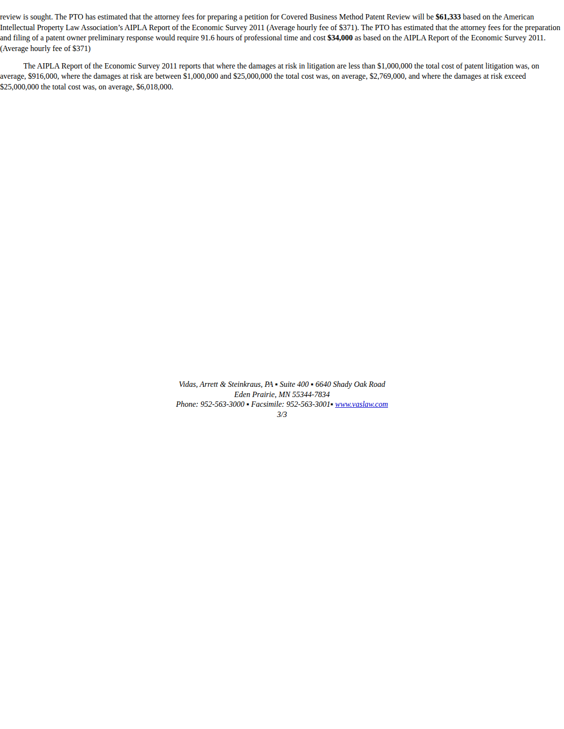review is sought. The PTO has estimated that the attorney fees for preparing a petition for Covered Business Method Patent Review will be $61,333 based on the American Intellectual Property Law Association’s AIPLA Report of the Economic Survey 2011 (Average hourly fee of $371). The PTO has estimated that the attorney fees for the preparation and filing of a patent owner preliminary response would require 91.6 hours of professional time and cost $34,000 as based on the AIPLA Report of the Economic Survey 2011. (Average hourly fee of $371)
The AIPLA Report of the Economic Survey 2011 reports that where the damages at risk in litigation are less than $1,000,000 the total cost of patent litigation was, on average, $916,000, where the damages at risk are between $1,000,000 and $25,000,000 the total cost was, on average, $2,769,000, and where the damages at risk exceed $25,000,000 the total cost was, on average, $6,018,000.
Vidas, Arrett & Steinkraus, PA ▪ Suite 400 ▪ 6640 Shady Oak Road
Eden Prairie, MN 55344-7834
Phone: 952-563-3000 ▪ Facsimile: 952-563-3001▪ www.vaslaw.com
3/3